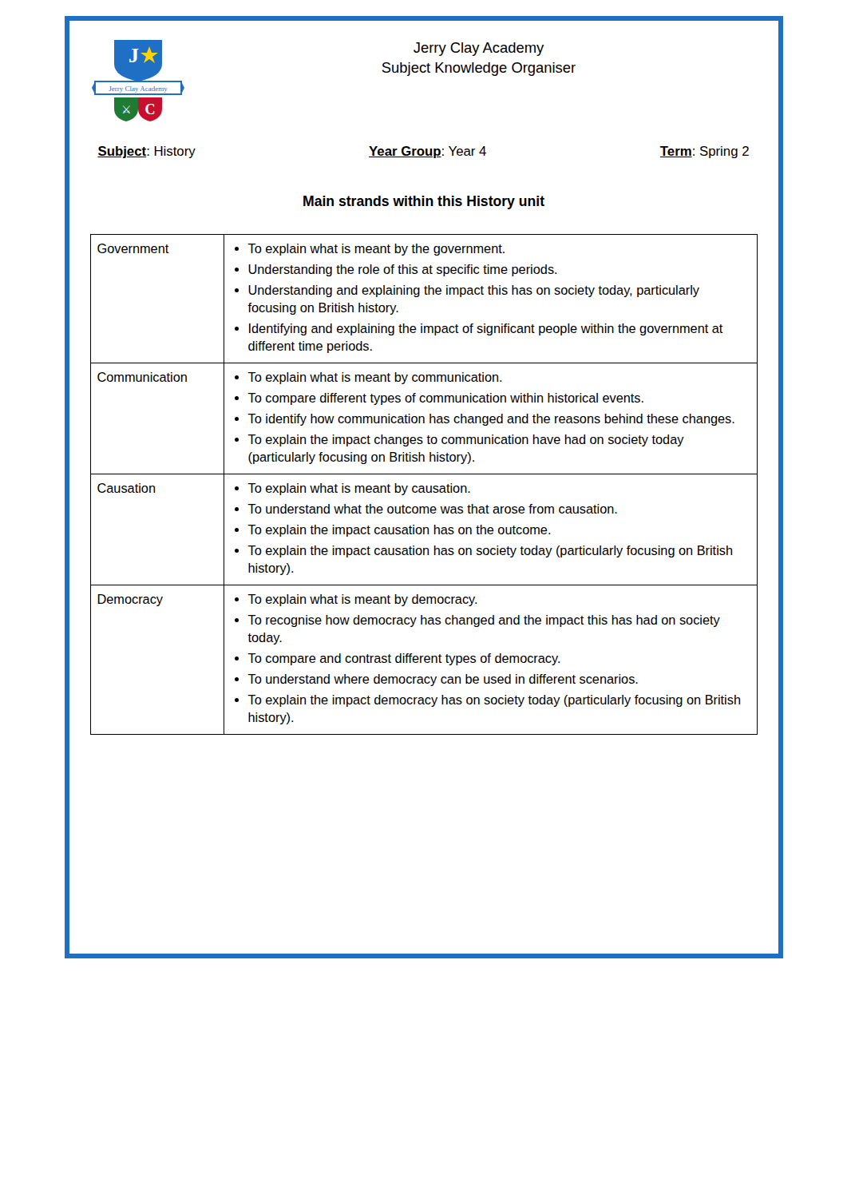Jerry Clay Academy J ⚔ C
Jerry Clay Academy
Subject Knowledge Organiser
Subject: History Year Group: Year 4 Term: Spring 2
Main strands within this History unit
| Government | To explain what is meant by the government. Understanding the role of this at specific time periods. Understanding and explaining the impact this has on society today, particularly focusing on British history. Identifying and explaining the impact of significant people within the government at different time periods. |
| Communication | To explain what is meant by communication. To compare different types of communication within historical events. To identify how communication has changed and the reasons behind these changes. To explain the impact changes to communication have had on society today (particularly focusing on British history). |
| Causation | To explain what is meant by causation. To understand what the outcome was that arose from causation. To explain the impact causation has on the outcome. To explain the impact causation has on society today (particularly focusing on British history). |
| Democracy | To explain what is meant by democracy. To recognise how democracy has changed and the impact this has had on society today. To compare and contrast different types of democracy. To understand where democracy can be used in different scenarios. To explain the impact democracy has on society today (particularly focusing on British history). |